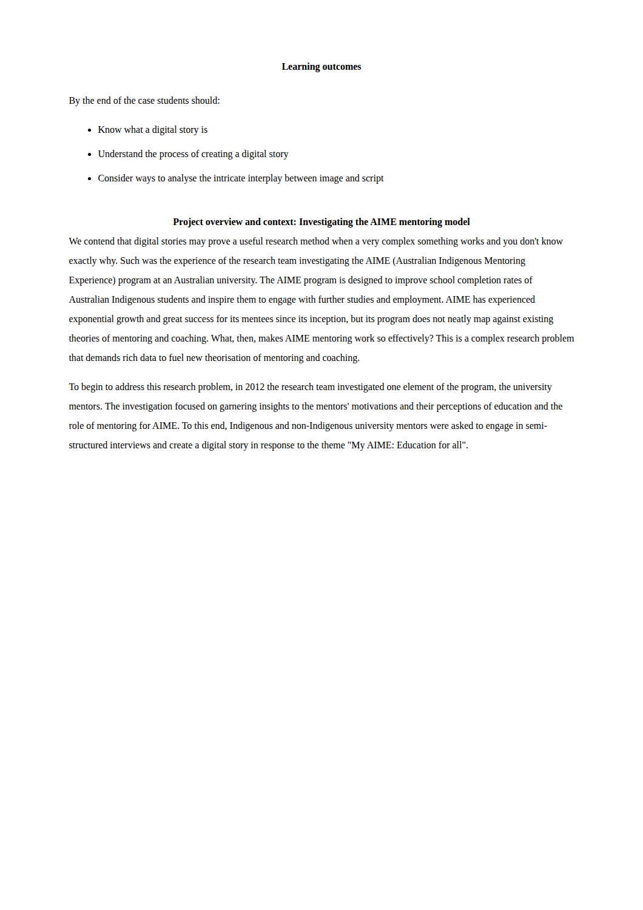Learning outcomes
By the end of the case students should:
Know what a digital story is
Understand the process of creating a digital story
Consider ways to analyse the intricate interplay between image and script
Project overview and context: Investigating the AIME mentoring model
We contend that digital stories may prove a useful research method when a very complex something works and you don't know exactly why. Such was the experience of the research team investigating the AIME (Australian Indigenous Mentoring Experience) program at an Australian university. The AIME program is designed to improve school completion rates of Australian Indigenous students and inspire them to engage with further studies and employment. AIME has experienced exponential growth and great success for its mentees since its inception, but its program does not neatly map against existing theories of mentoring and coaching. What, then, makes AIME mentoring work so effectively? This is a complex research problem that demands rich data to fuel new theorisation of mentoring and coaching.
To begin to address this research problem, in 2012 the research team investigated one element of the program, the university mentors. The investigation focused on garnering insights to the mentors' motivations and their perceptions of education and the role of mentoring for AIME. To this end, Indigenous and non-Indigenous university mentors were asked to engage in semi-structured interviews and create a digital story in response to the theme "My AIME: Education for all".